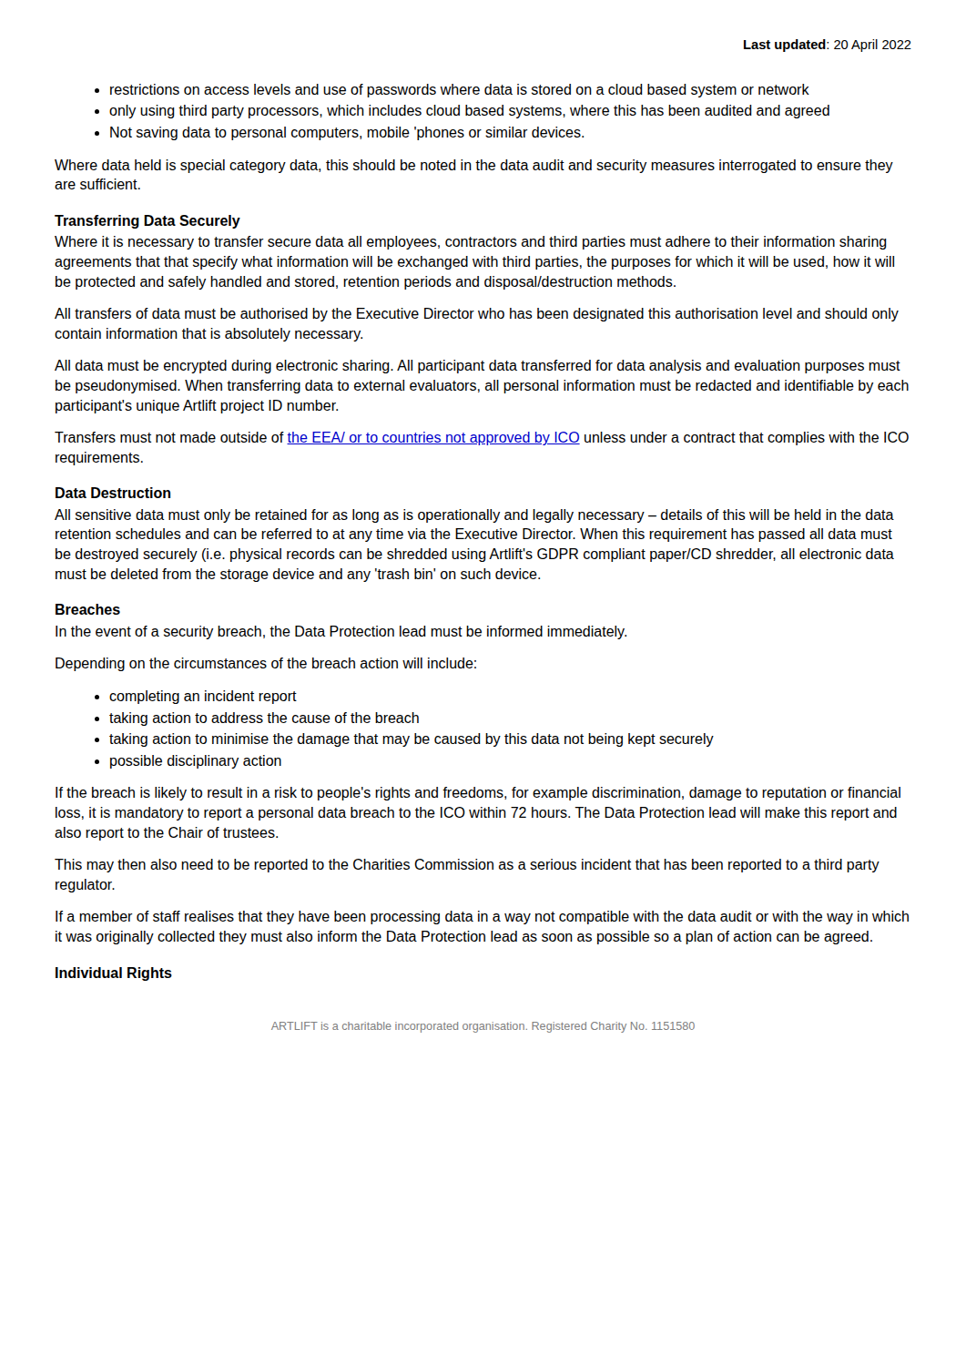Last updated: 20 April 2022
restrictions on access levels and use of passwords where data is stored on a cloud based system or network
only using third party processors, which includes cloud based systems, where this has been audited and agreed
Not saving data to personal computers, mobile 'phones or similar devices.
Where data held is special category data, this should be noted in the data audit and security measures interrogated to ensure they are sufficient.
Transferring Data Securely
Where it is necessary to transfer secure data all employees, contractors and third parties must adhere to their information sharing agreements that that specify what information will be exchanged with third parties, the purposes for which it will be used, how it will be protected and safely handled and stored, retention periods and disposal/destruction methods.
All transfers of data must be authorised by the Executive Director who has been designated this authorisation level and should only contain information that is absolutely necessary.
All data must be encrypted during electronic sharing. All participant data transferred for data analysis and evaluation purposes must be pseudonymised. When transferring data to external evaluators, all personal information must be redacted and identifiable by each participant's unique Artlift project ID number.
Transfers must not made outside of the EEA/ or to countries not approved by ICO unless under a contract that complies with the ICO requirements.
Data Destruction
All sensitive data must only be retained for as long as is operationally and legally necessary – details of this will be held in the data retention schedules and can be referred to at any time via the Executive Director. When this requirement has passed all data must be destroyed securely (i.e. physical records can be shredded using Artlift's GDPR compliant paper/CD shredder, all electronic data must be deleted from the storage device and any 'trash bin' on such device.
Breaches
In the event of a security breach, the Data Protection lead must be informed immediately.
Depending on the circumstances of the breach action will include:
completing an incident report
taking action to address the cause of the breach
taking action to minimise the damage that may be caused by this data not being kept securely
possible disciplinary action
If the breach is likely to result in a risk to people's rights and freedoms, for example discrimination, damage to reputation or financial loss, it is mandatory to report a personal data breach to the ICO within 72 hours. The Data Protection lead will make this report and also report to the Chair of trustees.
This may then also need to be reported to the Charities Commission as a serious incident that has been reported to a third party regulator.
If a member of staff realises that they have been processing data in a way not compatible with the data audit or with the way in which it was originally collected they must also inform the Data Protection lead as soon as possible so a plan of action can be agreed.
Individual Rights
ARTLIFT is a charitable incorporated organisation. Registered Charity No. 1151580